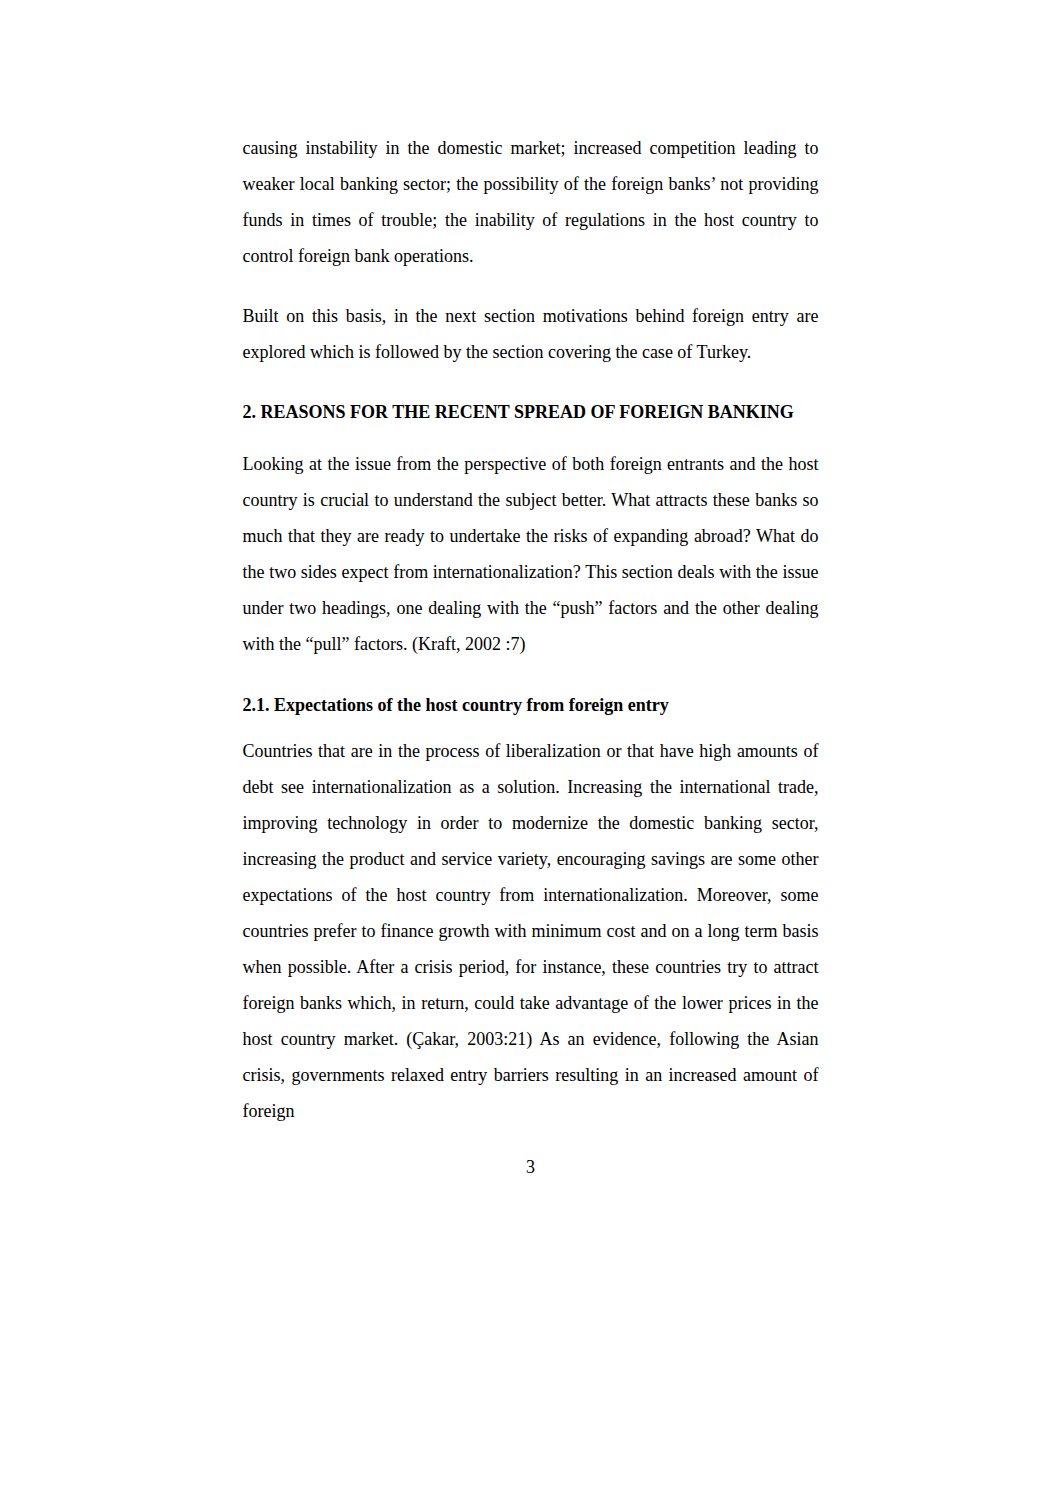causing instability in the domestic market; increased competition leading to weaker local banking sector; the possibility of the foreign banks’ not providing funds in times of trouble; the inability of regulations in the host country to control foreign bank operations.
Built on this basis, in the next section motivations behind foreign entry are explored which is followed by the section covering the case of Turkey.
2. REASONS FOR THE RECENT SPREAD OF FOREIGN BANKING
Looking at the issue from the perspective of both foreign entrants and the host country is crucial to understand the subject better. What attracts these banks so much that they are ready to undertake the risks of expanding abroad? What do the two sides expect from internationalization? This section deals with the issue under two headings, one dealing with the “push” factors and the other dealing with the “pull” factors. (Kraft, 2002 :7)
2.1. Expectations of the host country from foreign entry
Countries that are in the process of liberalization or that have high amounts of debt see internationalization as a solution. Increasing the international trade, improving technology in order to modernize the domestic banking sector, increasing the product and service variety, encouraging savings are some other expectations of the host country from internationalization. Moreover, some countries prefer to finance growth with minimum cost and on a long term basis when possible. After a crisis period, for instance, these countries try to attract foreign banks which, in return, could take advantage of the lower prices in the host country market. (Çakar, 2003:21) As an evidence, following the Asian crisis, governments relaxed entry barriers resulting in an increased amount of foreign
3